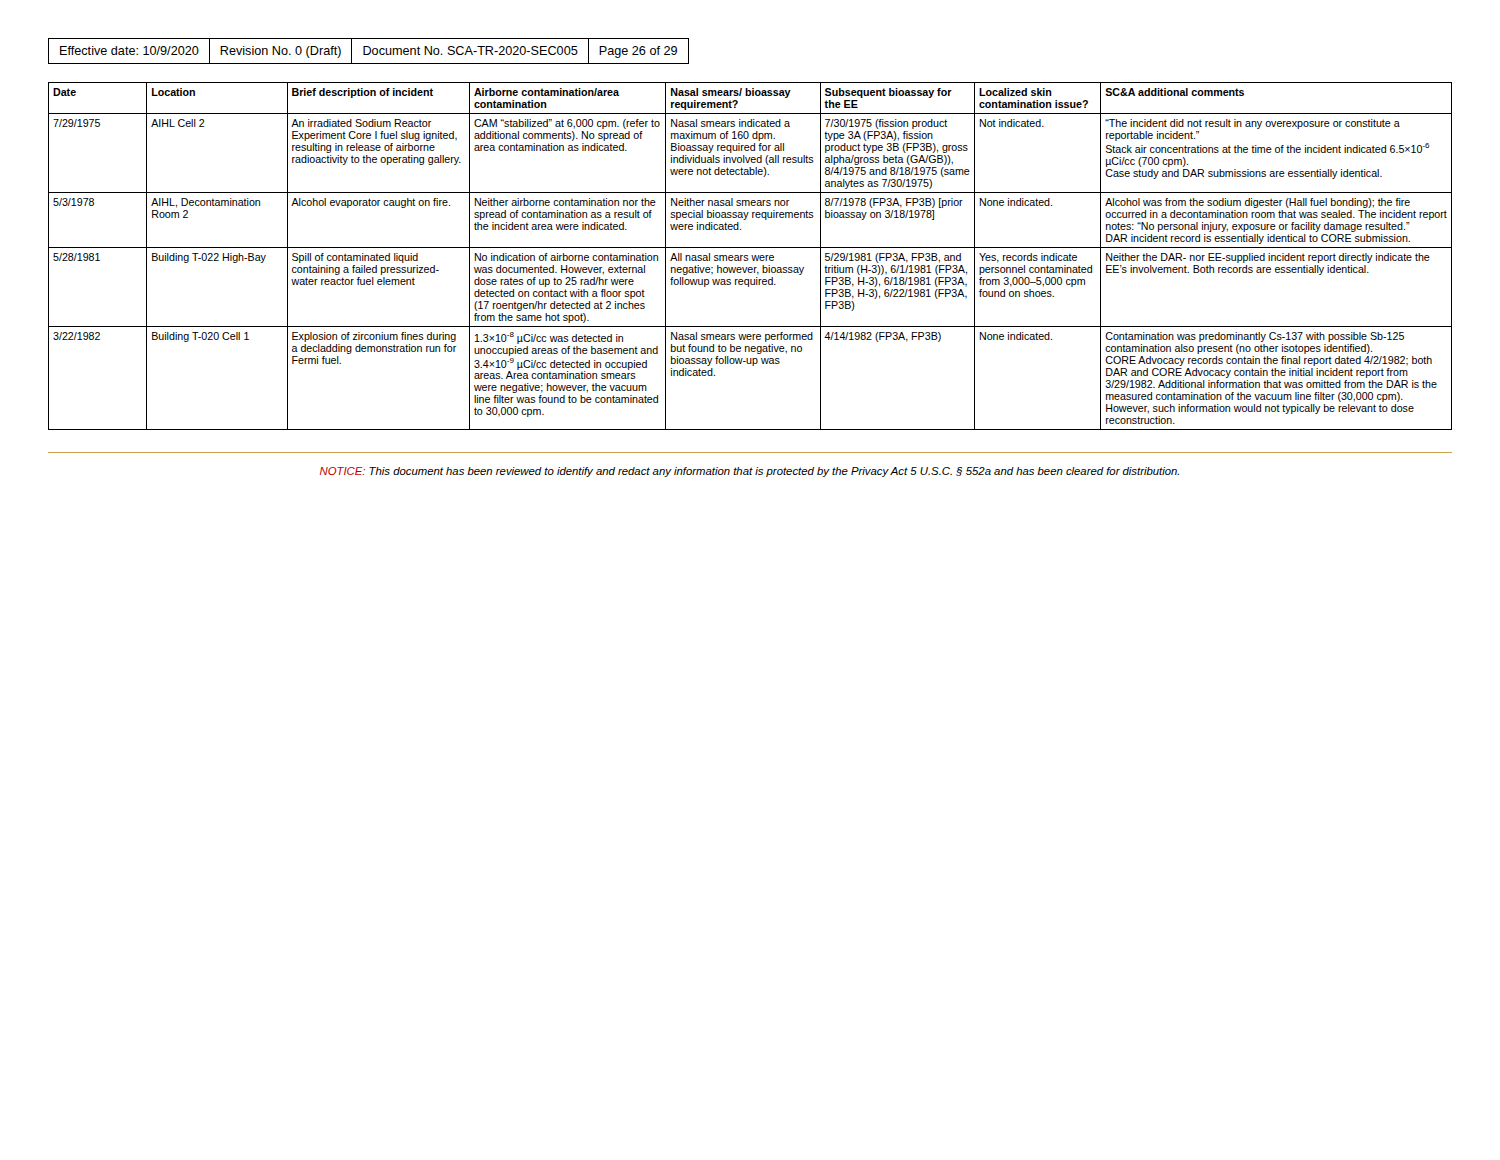| Effective date: 10/9/2020 | Revision No. 0 (Draft) | Document No. SCA-TR-2020-SEC005 | Page 26 of 29 |
| Date | Location | Brief description of incident | Airborne contamination/area contamination | Nasal smears/ bioassay requirement? | Subsequent bioassay for the EE | Localized skin contamination issue? | SC&A additional comments |
| --- | --- | --- | --- | --- | --- | --- | --- |
| 7/29/1975 | AIHL Cell 2 | An irradiated Sodium Reactor Experiment Core I fuel slug ignited, resulting in release of airborne radioactivity to the operating gallery. | CAM “stabilized” at 6,000 cpm. (refer to additional comments). No spread of area contamination as indicated. | Nasal smears indicated a maximum of 160 dpm. Bioassay required for all individuals involved (all results were not detectable). | 7/30/1975 (fission product type 3A (FP3A), fission product type 3B (FP3B), gross alpha/gross beta (GA/GB)), 8/4/1975 and 8/18/1975 (same analytes as 7/30/1975) | Not indicated. | “The incident did not result in any overexposure or constitute a reportable incident.” Stack air concentrations at the time of the incident indicated 6.5×10 -6 µCi/cc (700 cpm). Case study and DAR submissions are essentially identical. |
| 5/3/1978 | AIHL, Decontamination Room 2 | Alcohol evaporator caught on fire. | Neither airborne contamination nor the spread of contamination as a result of the incident area were indicated. | Neither nasal smears nor special bioassay requirements were indicated. | 8/7/1978 (FP3A, FP3B) [prior bioassay on 3/18/1978] | None indicated. | Alcohol was from the sodium digester (Hall fuel bonding); the fire occurred in a decontamination room that was sealed. The incident report notes: “No personal injury, exposure or facility damage resulted.” DAR incident record is essentially identical to CORE submission. |
| 5/28/1981 | Building T-022 High-Bay | Spill of contaminated liquid containing a failed pressurized-water reactor fuel element | No indication of airborne contamination was documented. However, external dose rates of up to 25 rad/hr were detected on contact with a floor spot (17 roentgen/hr detected at 2 inches from the same hot spot). | All nasal smears were negative; however, bioassay followup was required. | 5/29/1981 (FP3A, FP3B, and tritium (H-3)), 6/1/1981 (FP3A, FP3B, H-3), 6/18/1981 (FP3A, FP3B, H-3), 6/22/1981 (FP3A, FP3B) | Yes, records indicate personnel contaminated from 3,000–5,000 cpm found on shoes. | Neither the DAR- nor EE-supplied incident report directly indicate the EE’s involvement. Both records are essentially identical. |
| 3/22/1982 | Building T-020 Cell 1 | Explosion of zirconium fines during a decladding demonstration run for Fermi fuel. | 1.3×10 -8 µCi/cc was detected in unoccupied areas of the basement and 3.4×10 -9 µCi/cc detected in occupied areas. Area contamination smears were negative; however, the vacuum line filter was found to be contaminated to 30,000 cpm. | Nasal smears were performed but found to be negative, no bioassay follow-up was indicated. | 4/14/1982 (FP3A, FP3B) | None indicated. | Contamination was predominantly Cs-137 with possible Sb-125 contamination also present (no other isotopes identified). CORE Advocacy records contain the final report dated 4/2/1982; both DAR and CORE Advocacy contain the initial incident report from 3/29/1982. Additional information that was omitted from the DAR is the measured contamination of the vacuum line filter (30,000 cpm). However, such information would not typically be relevant to dose reconstruction. |
NOTICE: This document has been reviewed to identify and redact any information that is protected by the Privacy Act 5 U.S.C. § 552a and has been cleared for distribution.